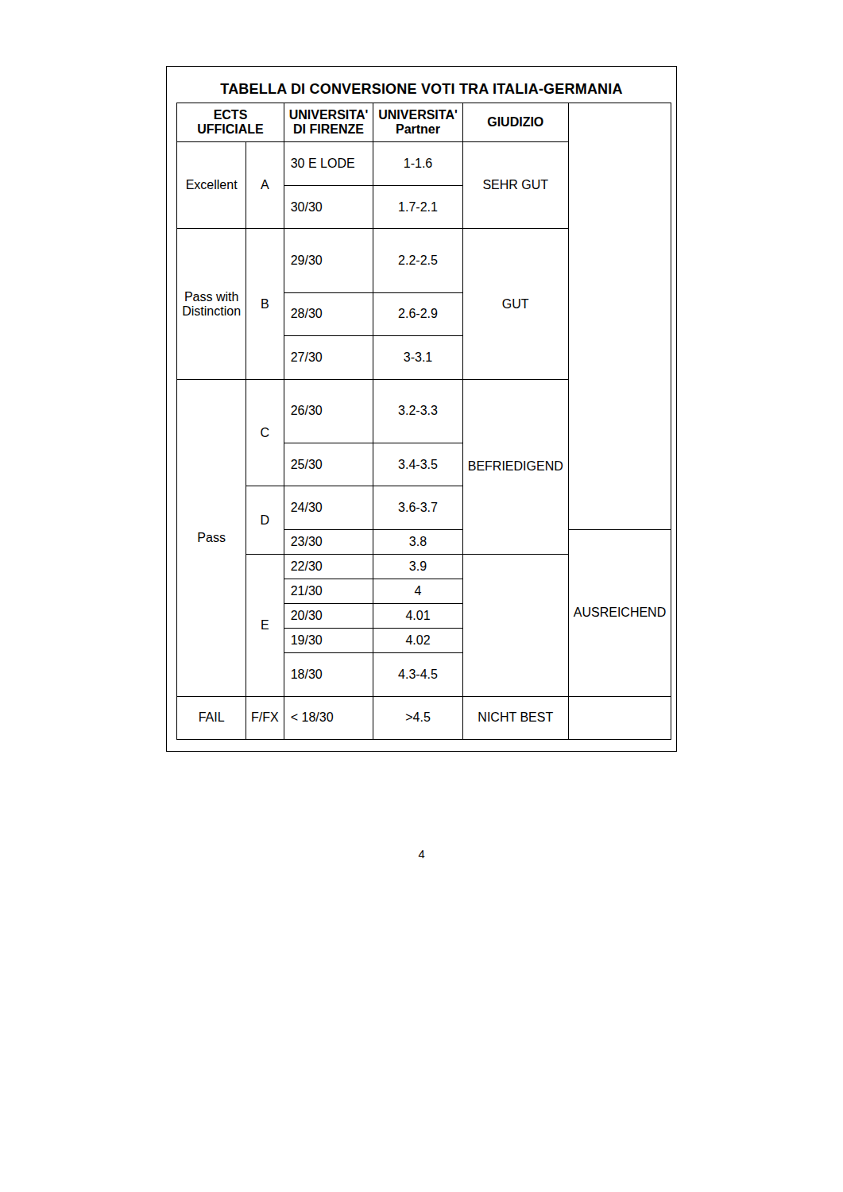TABELLA DI CONVERSIONE VOTI TRA ITALIA-GERMANIA
| ECTS UFFICIALE | UNIVERSITA' DI FIRENZE | UNIVERSITA' Partner | GIUDIZIO |
| --- | --- | --- | --- |
| Excellent | A | 30 E LODE | 1-1.6 | SEHR GUT |
| 30/30 | 1.7-2.1 |
| Pass with Distinction | B | 29/30 | 2.2-2.5 | GUT |
| 28/30 | 2.6-2.9 |
| 27/30 | 3-3.1 |
| Pass | C | 26/30 | 3.2-3.3 | BEFRIEDIGEND |
| 25/30 | 3.4-3.5 |
| D | 24/30 | 3.6-3.7 |
| 23/30 | 3.8 | AUSREICHEND |
| E | 22/30 | 3.9 |
| 21/30 | 4 |
| 20/30 | 4.01 |
| 19/30 | 4.02 |
| 18/30 | 4.3-4.5 |
| FAIL | F/FX | < 18/30 | >4.5 | NICHT BEST |
4